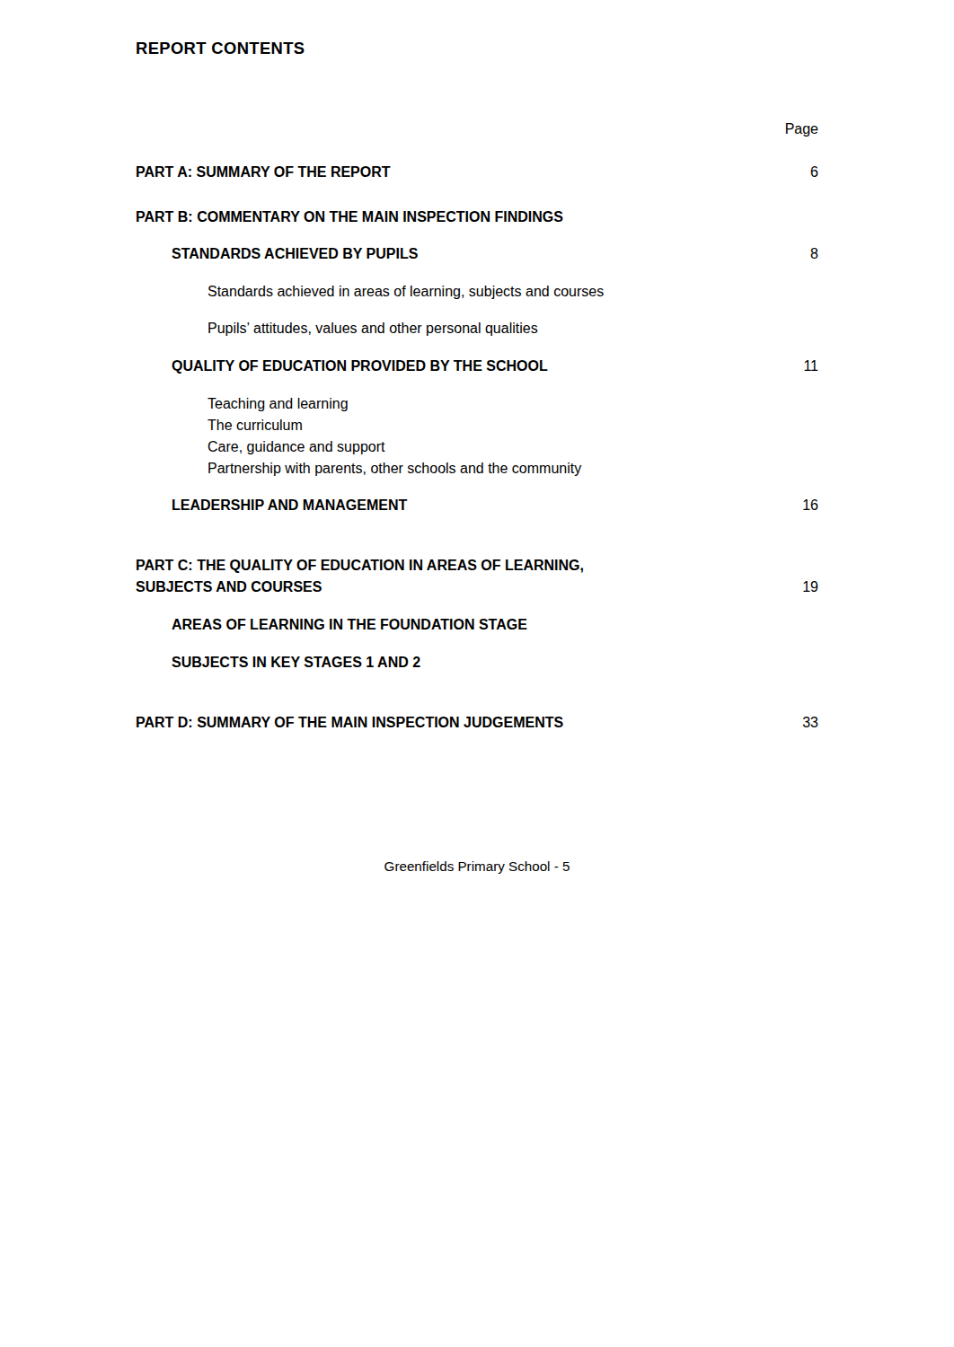REPORT CONTENTS
Page
| PART A: SUMMARY OF THE REPORT | 6 |
| PART B: COMMENTARY ON THE MAIN INSPECTION FINDINGS | |
| STANDARDS ACHIEVED BY PUPILS | 8 |
| Standards achieved in areas of learning, subjects and courses | |
| Pupils’ attitudes, values and other personal qualities | |
| QUALITY OF EDUCATION PROVIDED BY THE SCHOOL | 11 |
| Teaching and learning | |
| The curriculum | |
| Care, guidance and support | |
| Partnership with parents, other schools and the community | |
| LEADERSHIP AND MANAGEMENT | 16 |
| PART C: THE QUALITY OF EDUCATION IN AREAS OF LEARNING, SUBJECTS AND COURSES | 19 |
| AREAS OF LEARNING IN THE FOUNDATION STAGE | |
| SUBJECTS IN KEY STAGES 1 and 2 | |
| PART D: SUMMARY OF THE MAIN INSPECTION JUDGEMENTS | 33 |
Greenfields Primary School - 5